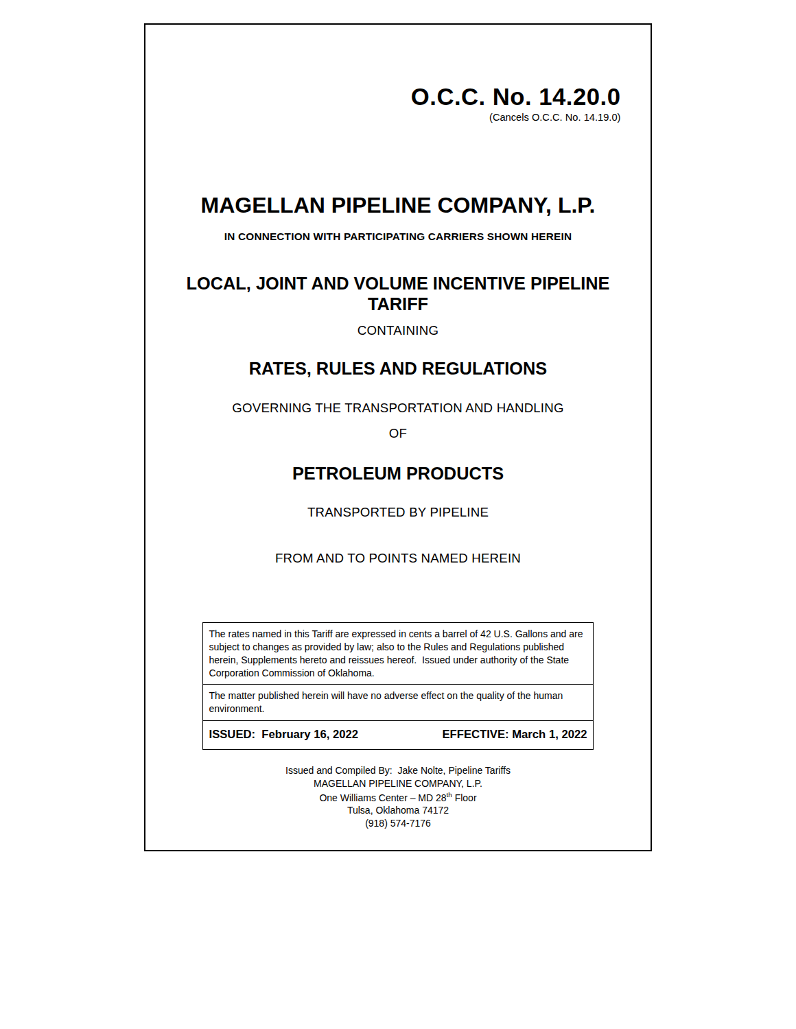O.C.C. No. 14.20.0
(Cancels O.C.C. No. 14.19.0)
MAGELLAN PIPELINE COMPANY, L.P.
IN CONNECTION WITH PARTICIPATING CARRIERS SHOWN HEREIN
LOCAL, JOINT AND VOLUME INCENTIVE PIPELINE TARIFF
CONTAINING
RATES, RULES AND REGULATIONS
GOVERNING THE TRANSPORTATION AND HANDLING OF
PETROLEUM PRODUCTS
TRANSPORTED BY PIPELINE
FROM AND TO POINTS NAMED HEREIN
| The rates named in this Tariff are expressed in cents a barrel of 42 U.S. Gallons and are subject to changes as provided by law; also to the Rules and Regulations published herein, Supplements hereto and reissues hereof. Issued under authority of the State Corporation Commission of Oklahoma. |
| The matter published herein will have no adverse effect on the quality of the human environment. |
| ISSUED: February 16, 2022 EFFECTIVE: March 1, 2022 |
Issued and Compiled By: Jake Nolte, Pipeline Tariffs
MAGELLAN PIPELINE COMPANY, L.P.
One Williams Center – MD 28th Floor
Tulsa, Oklahoma 74172
(918) 574-7176